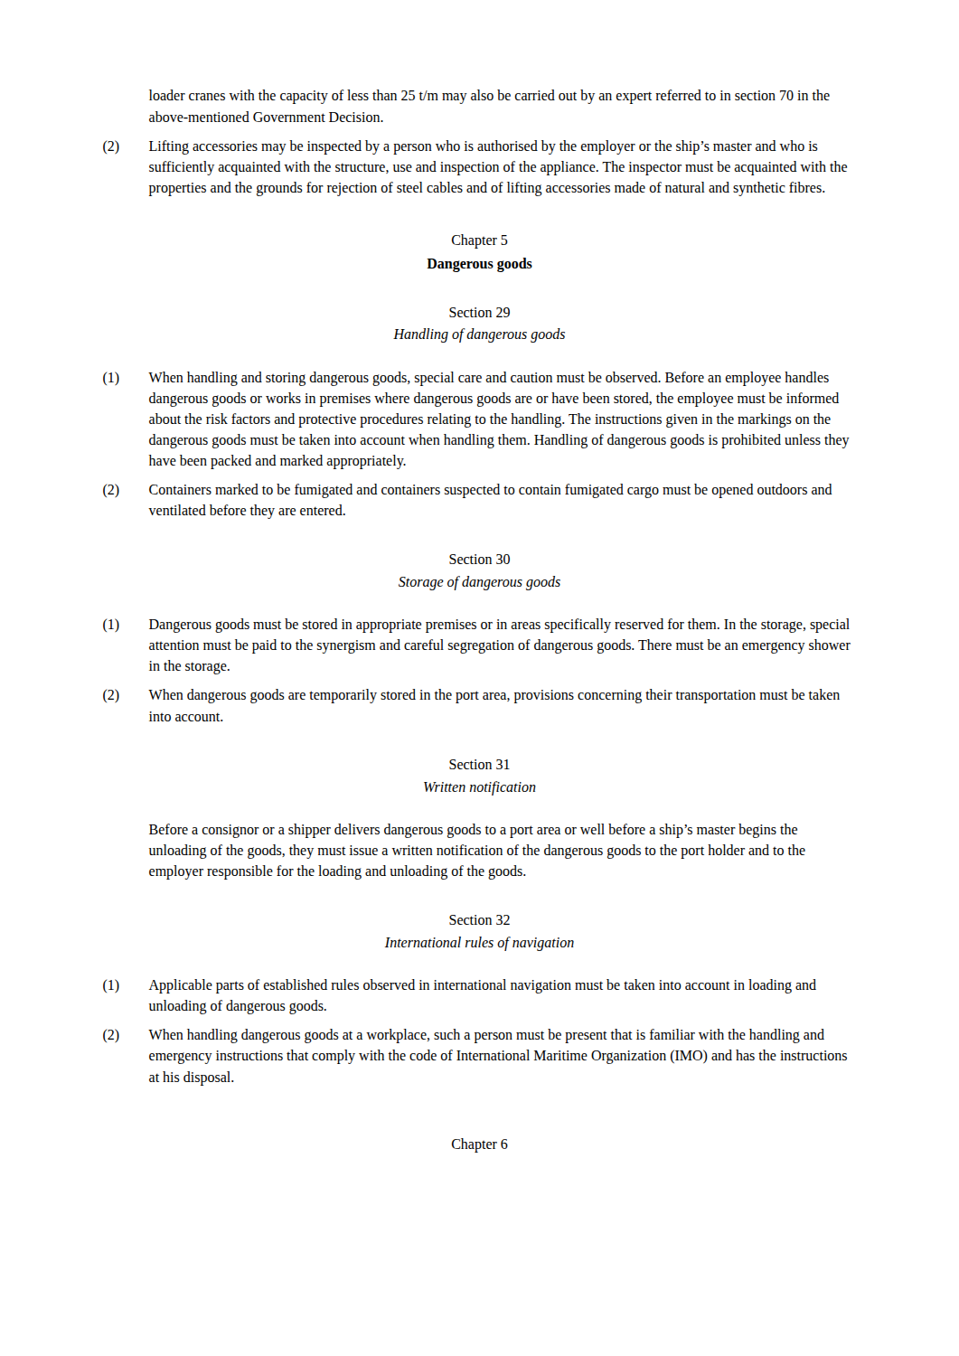loader cranes with the capacity of less than 25 t/m may also be carried out by an expert referred to in section 70 in the above-mentioned Government Decision.
(2)
Lifting accessories may be inspected by a person who is authorised by the employer or the ship’s master and who is sufficiently acquainted with the structure, use and inspection of the appliance. The inspector must be acquainted with the properties and the grounds for rejection of steel cables and of lifting accessories made of natural and synthetic fibres.
Chapter 5
Dangerous goods
Section 29
Handling of dangerous goods
(1)
When handling and storing dangerous goods, special care and caution must be observed. Before an employee handles dangerous goods or works in premises where dangerous goods are or have been stored, the employee must be informed about the risk factors and protective procedures relating to the handling. The instructions given in the markings on the dangerous goods must be taken into account when handling them. Handling of dangerous goods is prohibited unless they have been packed and marked appropriately.
(2)
Containers marked to be fumigated and containers suspected to contain fumigated cargo must be opened outdoors and ventilated before they are entered.
Section 30
Storage of dangerous goods
(1)
Dangerous goods must be stored in appropriate premises or in areas specifically reserved for them. In the storage, special attention must be paid to the synergism and careful segregation of dangerous goods. There must be an emergency shower in the storage.
(2)
When dangerous goods are temporarily stored in the port area, provisions concerning their transportation must be taken into account.
Section 31
Written notification
Before a consignor or a shipper delivers dangerous goods to a port area or well before a ship’s master begins the unloading of the goods, they must issue a written notification of the dangerous goods to the port holder and to the employer responsible for the loading and unloading of the goods.
Section 32
International rules of navigation
(1)
Applicable parts of established rules observed in international navigation must be taken into account in loading and unloading of dangerous goods.
(2)
When handling dangerous goods at a workplace, such a person must be present that is familiar with the handling and emergency instructions that comply with the code of International Maritime Organization (IMO) and has the instructions at his disposal.
Chapter 6